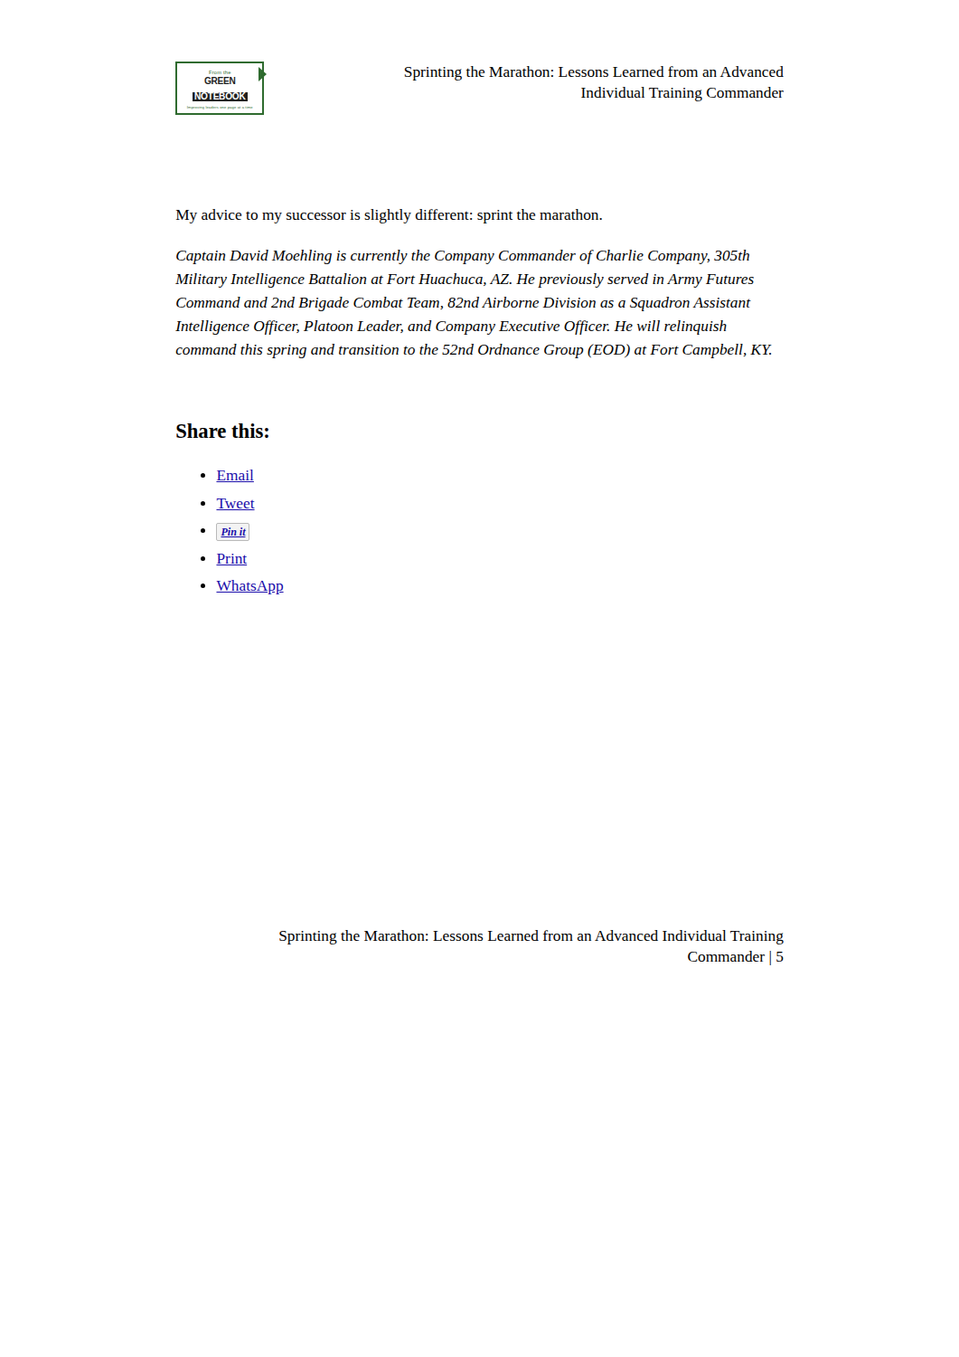From the
GREEN
NOTEBOOK
Improving leaders one page at a time
Sprinting the Marathon: Lessons Learned from an Advanced
Individual Training Commander
My advice to my successor is slightly different: sprint the marathon.
Captain David Moehling is currently the Company Commander of Charlie Company, 305th Military Intelligence Battalion at Fort Huachuca, AZ. He previously served in Army Futures Command and 2nd Brigade Combat Team, 82nd Airborne Division as a Squadron Assistant Intelligence Officer, Platoon Leader, and Company Executive Officer. He will relinquish command this spring and transition to the 52nd Ordnance Group (EOD) at Fort Campbell, KY.
Share this:
Email
Tweet
Pin it
Print
WhatsApp
Sprinting the Marathon: Lessons Learned from an Advanced Individual Training
Commander | 5